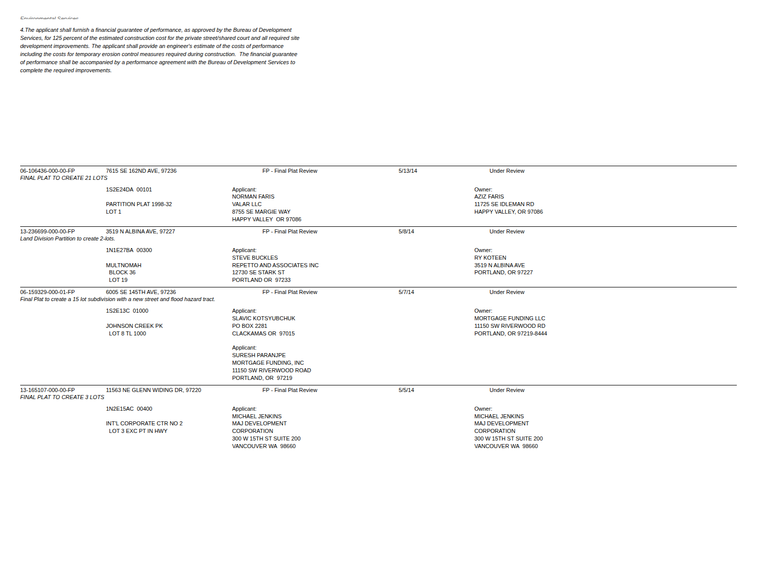Environmental Services.
4.The applicant shall furnish a financial guarantee of performance, as approved by the Bureau of Development Services, for 125 percent of the estimated construction cost for the private street/shared court and all required site development improvements. The applicant shall provide an engineer's estimate of the costs of performance including the costs for temporary erosion control measures required during construction. The financial guarantee of performance shall be accompanied by a performance agreement with the Bureau of Development Services to complete the required improvements.
| 06-106436-000-00-FP | 7615 SE 162ND AVE, 97236 | FP - Final Plat Review | 5/13/14 | Under Review |
| FINAL PLAT TO CREATE 21 LOTS |
| | 1S2E24DA 00101 PARTITION PLAT 1998-32 LOT 1 | Applicant: NORMAN FARIS VALAR LLC 8755 SE MARGIE WAY HAPPY VALLEY OR 97086 | Owner: AZIZ FARIS 11725 SE IDLEMAN RD HAPPY VALLEY, OR 97086 |
| 13-236699-000-00-FP | 3519 N ALBINA AVE, 97227 | FP - Final Plat Review | 5/8/14 | Under Review |
| Land Division Partition to create 2-lots. |
| | 1N1E27BA 00300 MULTNOMAH BLOCK 36 LOT 19 | Applicant: STEVE BUCKLES REPETTO AND ASSOCIATES INC 12730 SE STARK ST PORTLAND OR 97233 | Owner: RY KOTEEN 3519 N ALBINA AVE PORTLAND, OR 97227 |
| 06-159329-000-01-FP | 6005 SE 145TH AVE, 97236 | FP - Final Plat Review | 5/7/14 | Under Review |
| Final Plat to create a 15 lot subdivision with a new street and flood hazard tract. |
| | 1S2E13C 01000 JOHNSON CREEK PK LOT 8 TL 1000 | Applicant: SLAVIC KOTSYUBCHUK PO BOX 2281 CLACKAMAS OR 97015 Applicant: SURESH PARANJPE MORTGAGE FUNDING, INC 11150 SW RIVERWOOD ROAD PORTLAND, OR 97219 | Owner: MORTGAGE FUNDING LLC 11150 SW RIVERWOOD RD PORTLAND, OR 97219-8444 |
| 13-165107-000-00-FP | 11563 NE GLENN WIDING DR, 97220 | FP - Final Plat Review | 5/5/14 | Under Review |
| FINAL PLAT TO CREATE 3 LOTS |
| | 1N2E15AC 00400 INT'L CORPORATE CTR NO 2 LOT 3 EXC PT IN HWY | Applicant: MICHAEL JENKINS MAJ DEVELOPMENT CORPORATION 300 W 15TH ST SUITE 200 VANCOUVER WA 98660 | Owner: MICHAEL JENKINS MAJ DEVELOPMENT CORPORATION 300 W 15TH ST SUITE 200 VANCOUVER WA 98660 |